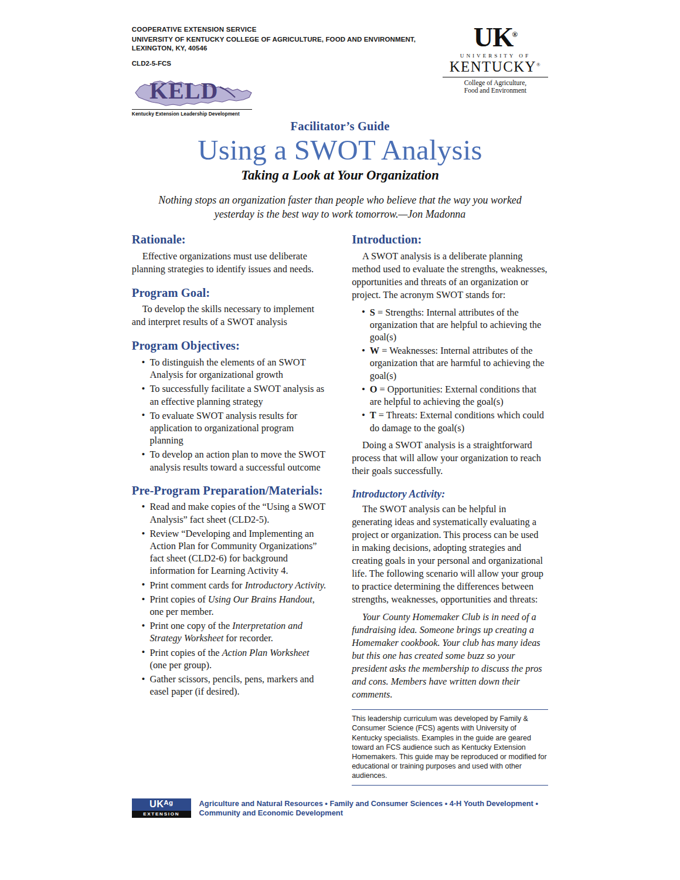Cooperative Extension Service
University of Kentucky College of Agriculture, Food and Environment, Lexington, KY, 40546
CLD2-5-FCS
KELD
Kentucky Extension Leadership Development
UK®
University of
KENTUCKY®
College of Agriculture,
Food and Environment
Facilitator’s Guide
Using a SWOT Analysis
Taking a Look at Your Organization
Nothing stops an organization faster than people who believe that the way you worked yesterday is the best way to work tomorrow.—Jon Madonna
Rationale:
Effective organizations must use deliberate planning strategies to identify issues and needs.
Program Goal:
To develop the skills necessary to implement and interpret results of a SWOT analysis
Program Objectives:
To distinguish the elements of an SWOT Analysis for organizational growth
To successfully facilitate a SWOT analysis as an effective planning strategy
To evaluate SWOT analysis results for application to organizational program planning
To develop an action plan to move the SWOT analysis results toward a successful outcome
Pre-Program Preparation/Materials:
Read and make copies of the “Using a SWOT Analysis” fact sheet (CLD2-5).
Review “Developing and Implementing an Action Plan for Community Organizations” fact sheet (CLD2-6) for background information for Learning Activity 4.
Print comment cards for Introductory Activity.
Print copies of Using Our Brains Handout, one per member.
Print one copy of the Interpretation and Strategy Worksheet for recorder.
Print copies of the Action Plan Worksheet (one per group).
Gather scissors, pencils, pens, markers and easel paper (if desired).
Introduction:
A SWOT analysis is a deliberate planning method used to evaluate the strengths, weaknesses, opportunities and threats of an organization or project. The acronym SWOT stands for:
S = Strengths: Internal attributes of the organization that are helpful to achieving the goal(s)
W = Weaknesses: Internal attributes of the organization that are harmful to achieving the goal(s)
O = Opportunities: External conditions that are helpful to achieving the goal(s)
T = Threats: External conditions which could do damage to the goal(s)
Doing a SWOT analysis is a straightforward process that will allow your organization to reach their goals successfully.
Introductory Activity:
The SWOT analysis can be helpful in generating ideas and systematically evaluating a project or organization. This process can be used in making decisions, adopting strategies and creating goals in your personal and organizational life. The following scenario will allow your group to practice determining the differences between strengths, weaknesses, opportunities and threats:
Your County Homemaker Club is in need of a fundraising idea. Someone brings up creating a Homemaker cookbook. Your club has many ideas but this one has created some buzz so your president asks the membership to discuss the pros and cons. Members have written down their comments.
This leadership curriculum was developed by Family & Consumer Science (FCS) agents with University of Kentucky specialists. Examples in the guide are geared toward an FCS audience such as Kentucky Extension Homemakers. This guide may be reproduced or modified for educational or training purposes and used with other audiences.
UKAg
EXTENSION
Agriculture and Natural Resources • Family and Consumer Sciences • 4-H Youth Development • Community and Economic Development